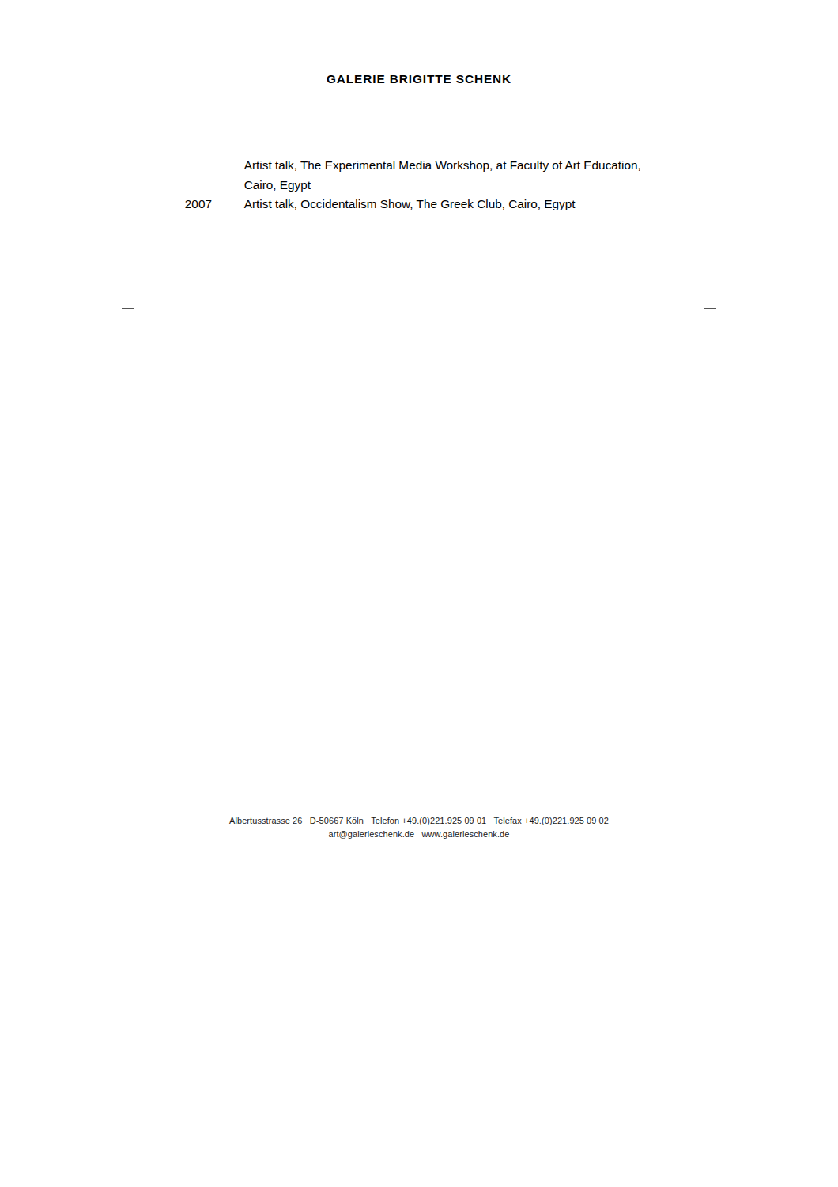GALERIE BRIGITTE SCHENK
Artist talk, The Experimental Media Workshop, at Faculty of Art Education, Cairo, Egypt
2007
Artist talk, Occidentalism Show, The Greek Club, Cairo, Egypt
Albertusstrasse 26 D-50667 Köln Telefon +49.(0)221.925 09 01 Telefax +49.(0)221.925 09 02 art@galerieschenk.de www.galerieschenk.de